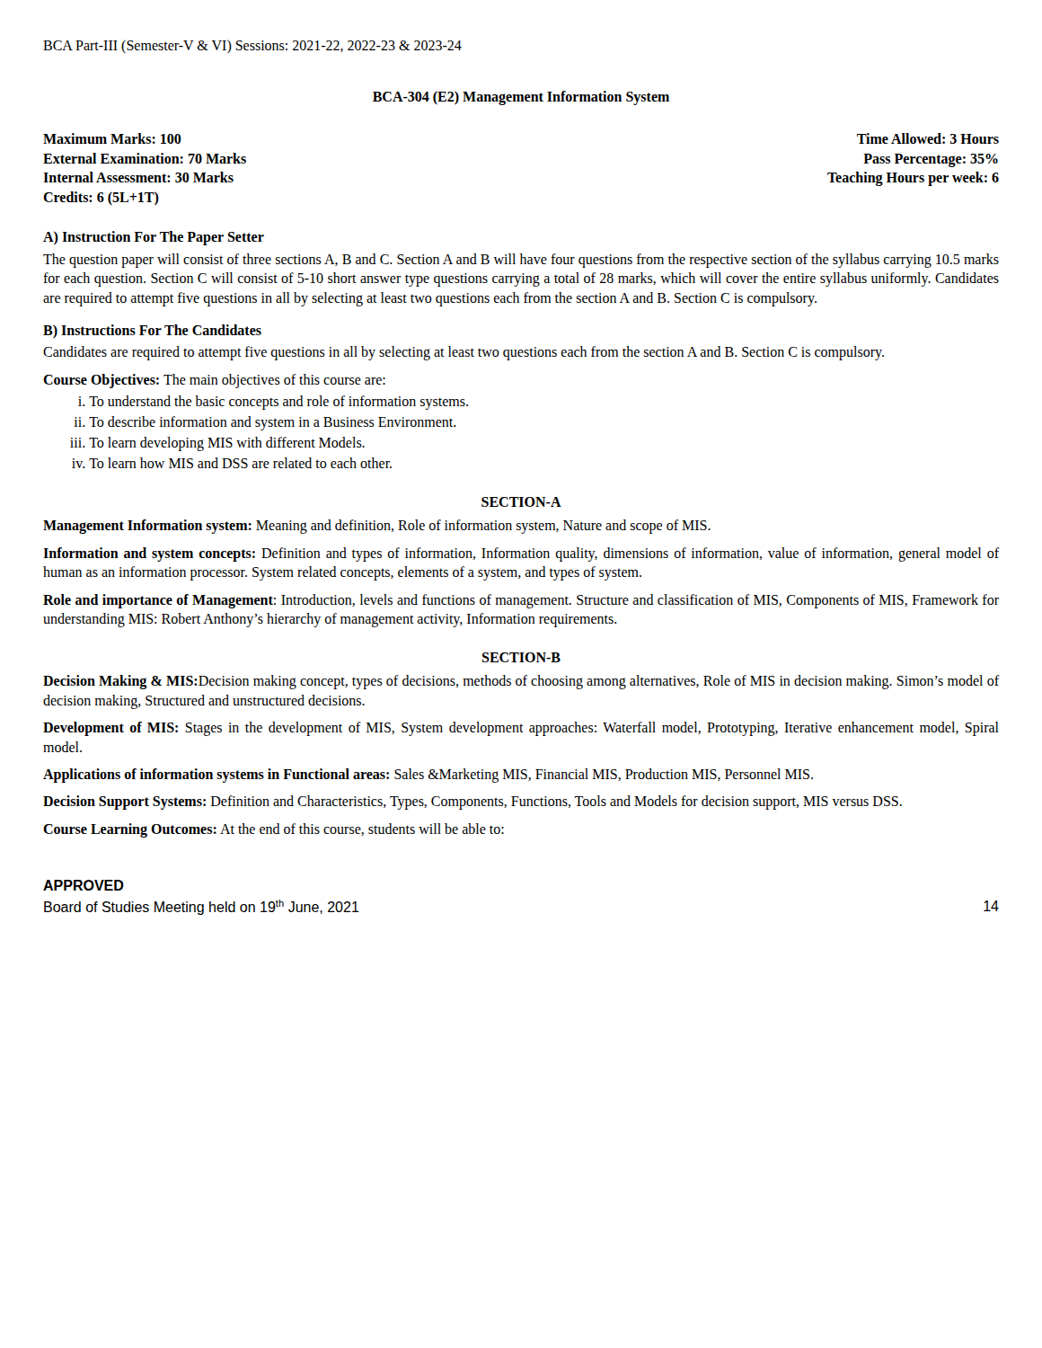BCA Part-III (Semester-V & VI) Sessions: 2021-22, 2022-23 & 2023-24
BCA-304 (E2) Management Information System
| Maximum Marks: 100 | Time Allowed: 3 Hours |
| External Examination: 70 Marks | Pass Percentage: 35% |
| Internal Assessment: 30 Marks | Teaching Hours per week: 6 |
| Credits: 6 (5L+1T) | |
A) Instruction For The Paper Setter
The question paper will consist of three sections A, B and C. Section A and B will have four questions from the respective section of the syllabus carrying 10.5 marks for each question. Section C will consist of 5-10 short answer type questions carrying a total of 28 marks, which will cover the entire syllabus uniformly. Candidates are required to attempt five questions in all by selecting at least two questions each from the section A and B. Section C is compulsory.
B) Instructions For The Candidates
Candidates are required to attempt five questions in all by selecting at least two questions each from the section A and B. Section C is compulsory.
Course Objectives: The main objectives of this course are:
To understand the basic concepts and role of information systems.
To describe information and system in a Business Environment.
To learn developing MIS with different Models.
To learn how MIS and DSS are related to each other.
SECTION-A
Management Information system: Meaning and definition, Role of information system, Nature and scope of MIS.
Information and system concepts: Definition and types of information, Information quality, dimensions of information, value of information, general model of human as an information processor. System related concepts, elements of a system, and types of system.
Role and importance of Management: Introduction, levels and functions of management. Structure and classification of MIS, Components of MIS, Framework for understanding MIS: Robert Anthony’s hierarchy of management activity, Information requirements.
SECTION-B
Decision Making & MIS: Decision making concept, types of decisions, methods of choosing among alternatives, Role of MIS in decision making. Simon’s model of decision making, Structured and unstructured decisions.
Development of MIS: Stages in the development of MIS, System development approaches: Waterfall model, Prototyping, Iterative enhancement model, Spiral model.
Applications of information systems in Functional areas: Sales &Marketing MIS, Financial MIS, Production MIS, Personnel MIS.
Decision Support Systems: Definition and Characteristics, Types, Components, Functions, Tools and Models for decision support, MIS versus DSS.
Course Learning Outcomes: At the end of this course, students will be able to:
APPROVED
Board of Studies Meeting held on 19th June, 2021 14